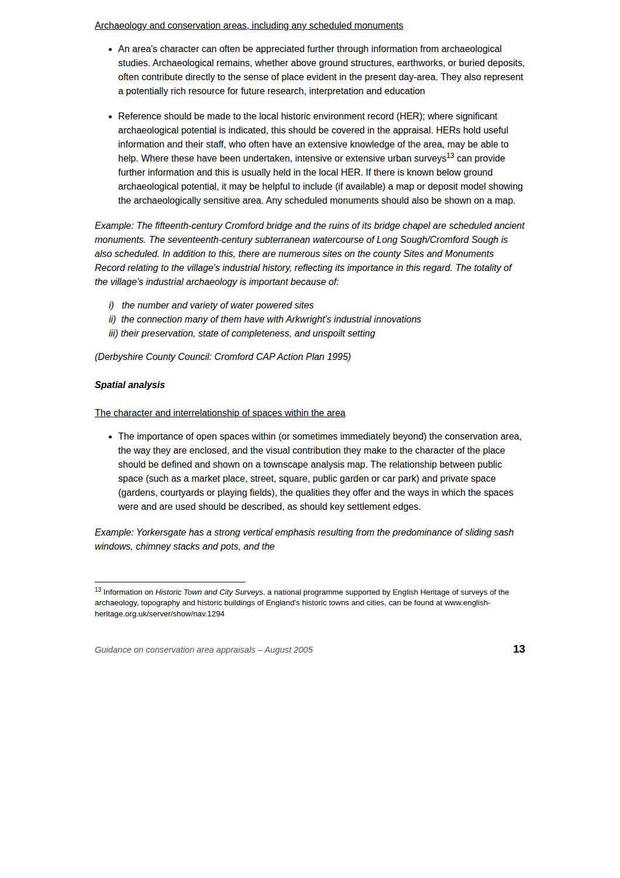Archaeology and conservation areas, including any scheduled monuments
An area's character can often be appreciated further through information from archaeological studies. Archaeological remains, whether above ground structures, earthworks, or buried deposits, often contribute directly to the sense of place evident in the present day-area. They also represent a potentially rich resource for future research, interpretation and education
Reference should be made to the local historic environment record (HER); where significant archaeological potential is indicated, this should be covered in the appraisal. HERs hold useful information and their staff, who often have an extensive knowledge of the area, may be able to help. Where these have been undertaken, intensive or extensive urban surveys13 can provide further information and this is usually held in the local HER. If there is known below ground archaeological potential, it may be helpful to include (if available) a map or deposit model showing the archaeologically sensitive area. Any scheduled monuments should also be shown on a map.
Example: The fifteenth-century Cromford bridge and the ruins of its bridge chapel are scheduled ancient monuments. The seventeenth-century subterranean watercourse of Long Sough/Cromford Sough is also scheduled. In addition to this, there are numerous sites on the county Sites and Monuments Record relating to the village's industrial history, reflecting its importance in this regard. The totality of the village's industrial archaeology is important because of:
i) the number and variety of water powered sites
ii) the connection many of them have with Arkwright's industrial innovations
iii) their preservation, state of completeness, and unspoilt setting
(Derbyshire County Council: Cromford CAP Action Plan 1995)
Spatial analysis
The character and interrelationship of spaces within the area
The importance of open spaces within (or sometimes immediately beyond) the conservation area, the way they are enclosed, and the visual contribution they make to the character of the place should be defined and shown on a townscape analysis map. The relationship between public space (such as a market place, street, square, public garden or car park) and private space (gardens, courtyards or playing fields), the qualities they offer and the ways in which the spaces were and are used should be described, as should key settlement edges.
Example: Yorkersgate has a strong vertical emphasis resulting from the predominance of sliding sash windows, chimney stacks and pots, and the
13 Information on Historic Town and City Surveys, a national programme supported by English Heritage of surveys of the archaeology, topography and historic buildings of England's historic towns and cities, can be found at www.english-heritage.org.uk/server/show/nav.1294
Guidance on conservation area appraisals – August 2005 13